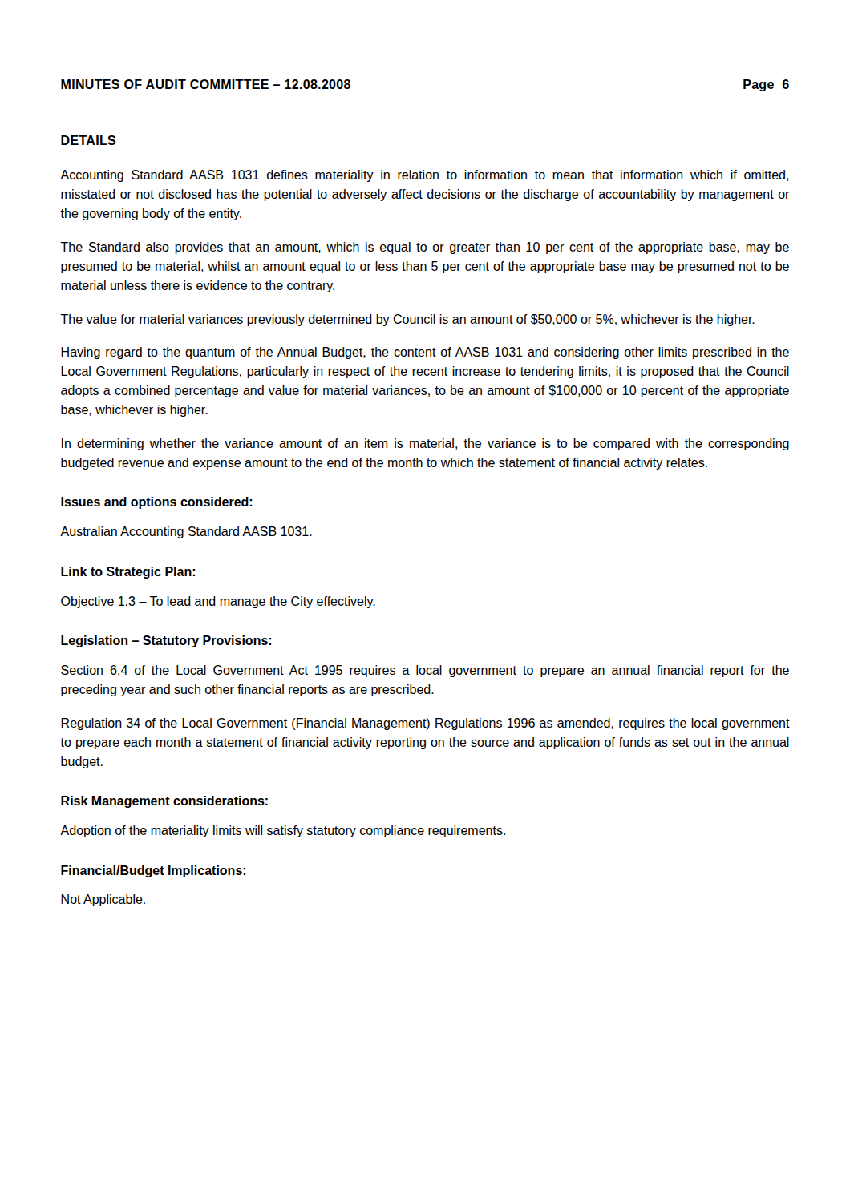Minutes of Audit Committee – 12.08.2008 Page 6
DETAILS
Accounting Standard AASB 1031 defines materiality in relation to information to mean that information which if omitted, misstated or not disclosed has the potential to adversely affect decisions or the discharge of accountability by management or the governing body of the entity.
The Standard also provides that an amount, which is equal to or greater than 10 per cent of the appropriate base, may be presumed to be material, whilst an amount equal to or less than 5 per cent of the appropriate base may be presumed not to be material unless there is evidence to the contrary.
The value for material variances previously determined by Council is an amount of $50,000 or 5%, whichever is the higher.
Having regard to the quantum of the Annual Budget, the content of AASB 1031 and considering other limits prescribed in the Local Government Regulations, particularly in respect of the recent increase to tendering limits, it is proposed that the Council adopts a combined percentage and value for material variances, to be an amount of $100,000 or 10 percent of the appropriate base, whichever is higher.
In determining whether the variance amount of an item is material, the variance is to be compared with the corresponding budgeted revenue and expense amount to the end of the month to which the statement of financial activity relates.
Issues and options considered:
Australian Accounting Standard AASB 1031.
Link to Strategic Plan:
Objective 1.3 – To lead and manage the City effectively.
Legislation – Statutory Provisions:
Section 6.4 of the Local Government Act 1995 requires a local government to prepare an annual financial report for the preceding year and such other financial reports as are prescribed.
Regulation 34 of the Local Government (Financial Management) Regulations 1996 as amended, requires the local government to prepare each month a statement of financial activity reporting on the source and application of funds as set out in the annual budget.
Risk Management considerations:
Adoption of the materiality limits will satisfy statutory compliance requirements.
Financial/Budget Implications:
Not Applicable.